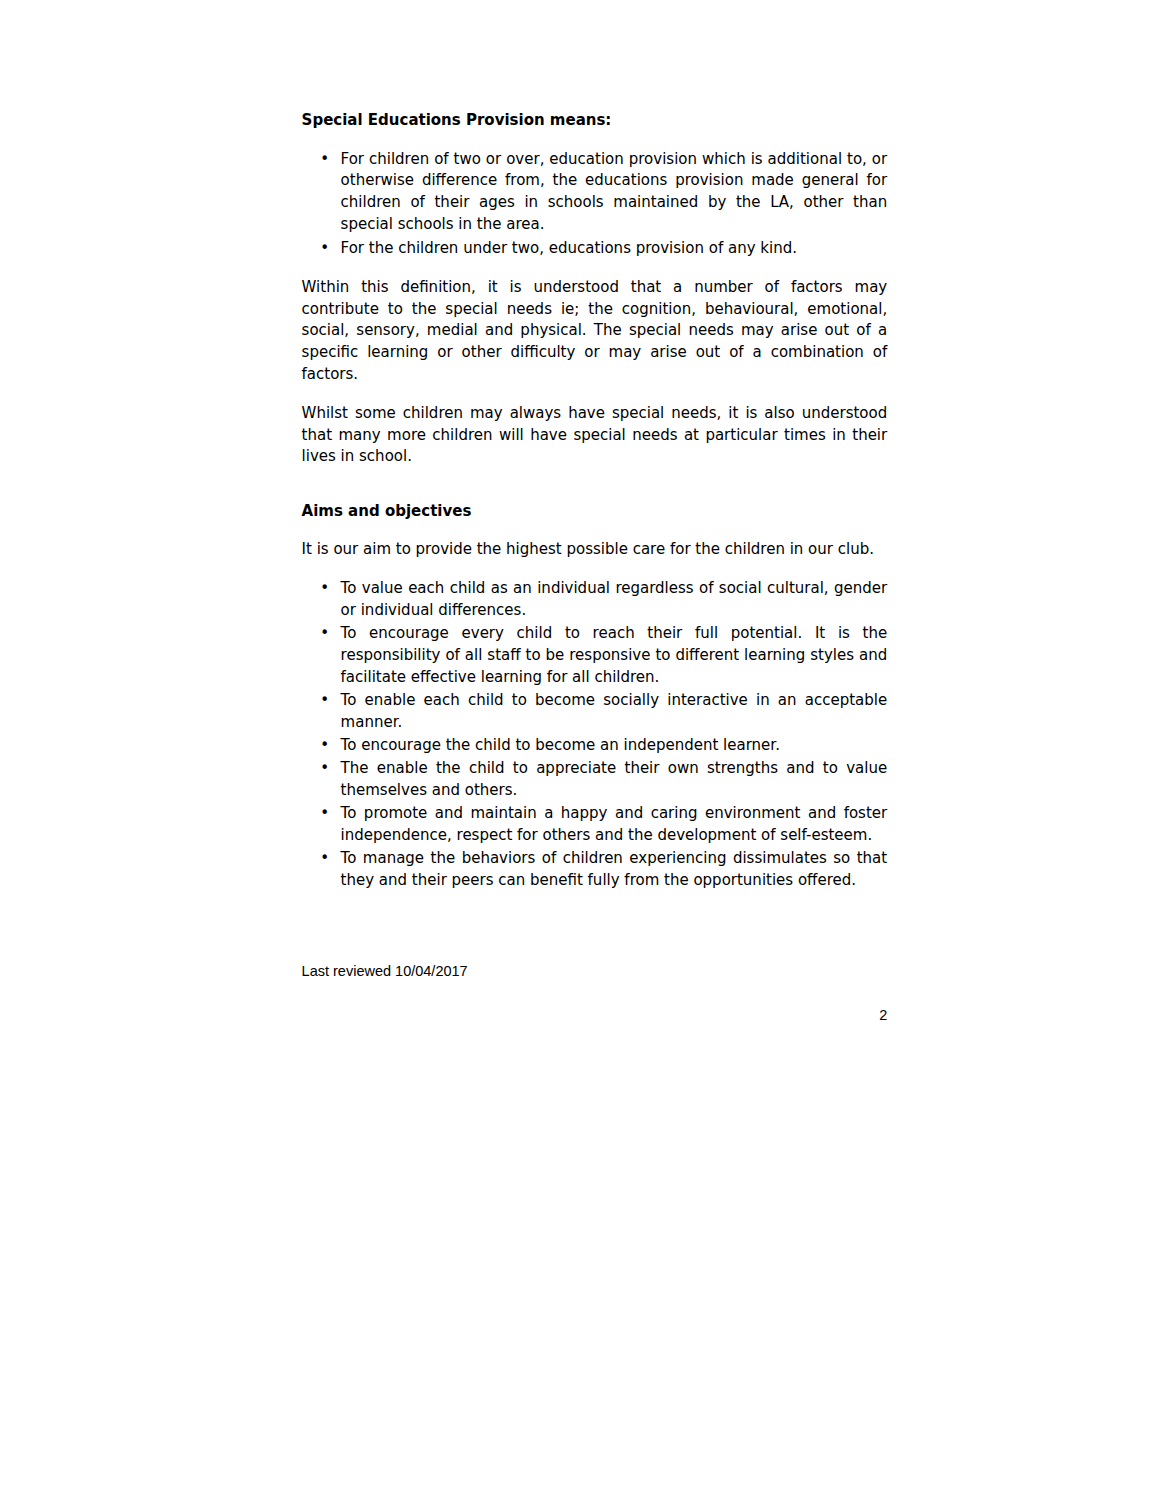Special Educations Provision means:
For children of two or over, education provision which is additional to, or otherwise difference from, the educations provision made general for children of their ages in schools maintained by the LA, other than special schools in the area.
For the children under two, educations provision of any kind.
Within this definition, it is understood that a number of factors may contribute to the special needs ie; the cognition, behavioural, emotional, social, sensory, medial and physical. The special needs may arise out of a specific learning or other difficulty or may arise out of a combination of factors.
Whilst some children may always have special needs, it is also understood that many more children will have special needs at particular times in their lives in school.
Aims and objectives
It is our aim to provide the highest possible care for the children in our club.
To value each child as an individual regardless of social cultural, gender or individual differences.
To encourage every child to reach their full potential. It is the responsibility of all staff to be responsive to different learning styles and facilitate effective learning for all children.
To enable each child to become socially interactive in an acceptable manner.
To encourage the child to become an independent learner.
The enable the child to appreciate their own strengths and to value themselves and others.
To promote and maintain a happy and caring environment and foster independence, respect for others and the development of self-esteem.
To manage the behaviors of children experiencing dissimulates so that they and their peers can benefit fully from the opportunities offered.
Last reviewed 10/04/2017
2